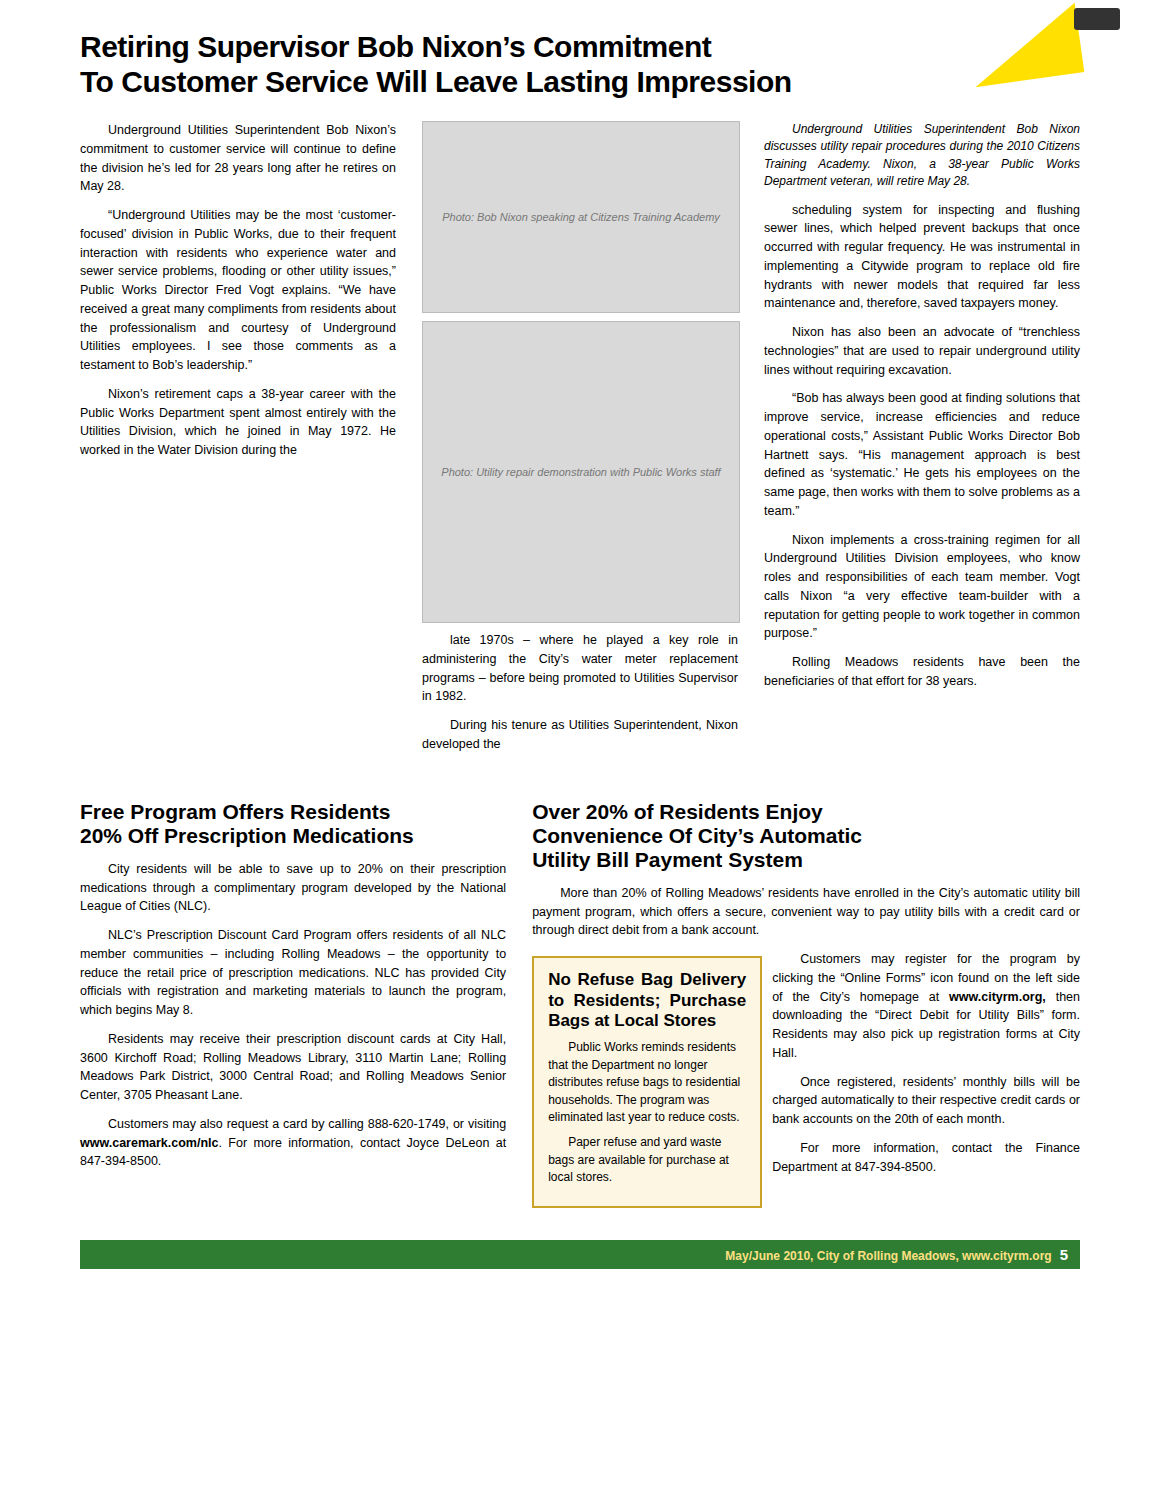Retiring Supervisor Bob Nixon’s Commitment
To Customer Service Will Leave Lasting Impression
Underground Utilities Superintendent Bob Nixon’s commitment to customer service will continue to define the division he’s led for 28 years long after he retires on May 28.
“Underground Utilities may be the most ‘customer-focused’ division in Public Works, due to their frequent interaction with residents who experience water and sewer service problems, flooding or other utility issues,” Public Works Director Fred Vogt explains. “We have received a great many compliments from residents about the professionalism and courtesy of Underground Utilities employees. I see those comments as a testament to Bob’s leadership.”
Nixon’s retirement caps a 38-year career with the Public Works Department spent almost entirely with the Utilities Division, which he joined in May 1972. He worked in the Water Division during the
Photo: Bob Nixon speaking at Citizens Training Academy
Photo: Utility repair demonstration with Public Works staff
late 1970s – where he played a key role in administering the City’s water meter replacement programs – before being promoted to Utilities Supervisor in 1982.
During his tenure as Utilities Superintendent, Nixon developed the
Underground Utilities Superintendent Bob Nixon discusses utility repair procedures during the 2010 Citizens Training Academy. Nixon, a 38-year Public Works Department veteran, will retire May 28.
scheduling system for inspecting and flushing sewer lines, which helped prevent backups that once occurred with regular frequency. He was instrumental in implementing a Citywide program to replace old fire hydrants with newer models that required far less maintenance and, therefore, saved taxpayers money.
Nixon has also been an advocate of “trenchless technologies” that are used to repair underground utility lines without requiring excavation.
“Bob has always been good at finding solutions that improve service, increase efficiencies and reduce operational costs,” Assistant Public Works Director Bob Hartnett says. “His management approach is best defined as ‘systematic.’ He gets his employees on the same page, then works with them to solve problems as a team.”
Nixon implements a cross-training regimen for all Underground Utilities Division employees, who know roles and responsibilities of each team member. Vogt calls Nixon “a very effective team-builder with a reputation for getting people to work together in common purpose.”
Rolling Meadows residents have been the beneficiaries of that effort for 38 years.
Free Program Offers Residents
20% Off Prescription Medications
City residents will be able to save up to 20% on their prescription medications through a complimentary program developed by the National League of Cities (NLC).
NLC’s Prescription Discount Card Program offers residents of all NLC member communities – including Rolling Meadows – the opportunity to reduce the retail price of prescription medications. NLC has provided City officials with registration and marketing materials to launch the program, which begins May 8.
Residents may receive their prescription discount cards at City Hall, 3600 Kirchoff Road; Rolling Meadows Library, 3110 Martin Lane; Rolling Meadows Park District, 3000 Central Road; and Rolling Meadows Senior Center, 3705 Pheasant Lane.
Customers may also request a card by calling 888-620-1749, or visiting www.caremark.com/nlc. For more information, contact Joyce DeLeon at 847-394-8500.
Over 20% of Residents Enjoy
Convenience Of City’s Automatic
Utility Bill Payment System
More than 20% of Rolling Meadows’ residents have enrolled in the City’s automatic utility bill payment program, which offers a secure, convenient way to pay utility bills with a credit card or through direct debit from a bank account.
No Refuse Bag Delivery to Residents; Purchase Bags at Local Stores
Public Works reminds residents that the Department no longer distributes refuse bags to residential households. The program was eliminated last year to reduce costs.
Paper refuse and yard waste bags are available for purchase at local stores.
Customers may register for the program by clicking the “Online Forms” icon found on the left side of the City’s homepage at www.cityrm.org, then downloading the “Direct Debit for Utility Bills” form. Residents may also pick up registration forms at City Hall.
Once registered, residents’ monthly bills will be charged automatically to their respective credit cards or bank accounts on the 20th of each month.
For more information, contact the Finance Department at 847-394-8500.
May/June 2010, City of Rolling Meadows, www.cityrm.org 5